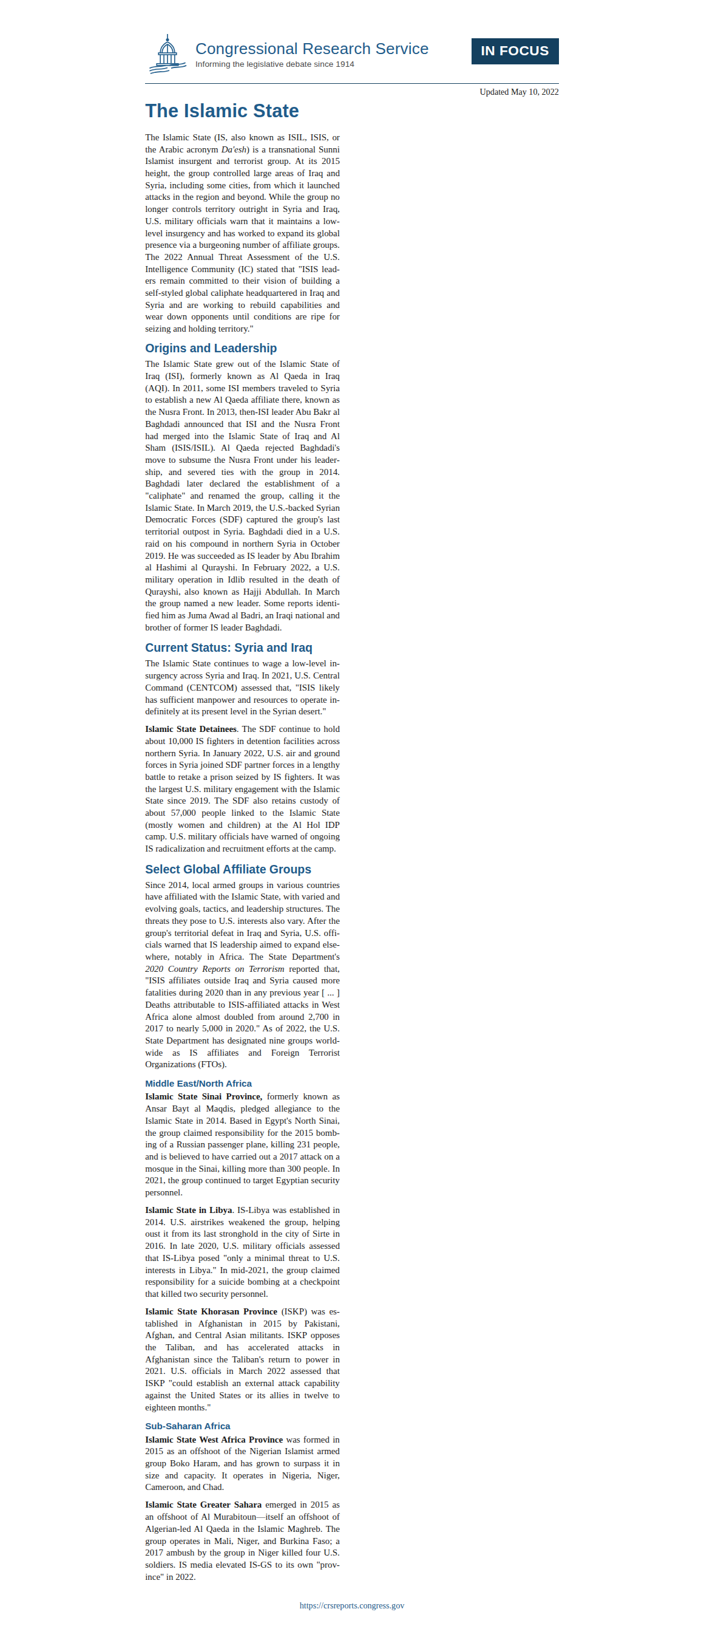Congressional Research Service
Informing the legislative debate since 1914
IN FOCUS
Updated May 10, 2022
The Islamic State
The Islamic State (IS, also known as ISIL, ISIS, or the Arabic acronym Da'esh) is a transnational Sunni Islamist insurgent and terrorist group. At its 2015 height, the group controlled large areas of Iraq and Syria, including some cities, from which it launched attacks in the region and beyond. While the group no longer controls territory outright in Syria and Iraq, U.S. military officials warn that it maintains a low-level insurgency and has worked to expand its global presence via a burgeoning number of affiliate groups. The 2022 Annual Threat Assessment of the U.S. Intelligence Community (IC) stated that "ISIS leaders remain committed to their vision of building a self-styled global caliphate headquartered in Iraq and Syria and are working to rebuild capabilities and wear down opponents until conditions are ripe for seizing and holding territory."
Origins and Leadership
The Islamic State grew out of the Islamic State of Iraq (ISI), formerly known as Al Qaeda in Iraq (AQI). In 2011, some ISI members traveled to Syria to establish a new Al Qaeda affiliate there, known as the Nusra Front. In 2013, then-ISI leader Abu Bakr al Baghdadi announced that ISI and the Nusra Front had merged into the Islamic State of Iraq and Al Sham (ISIS/ISIL). Al Qaeda rejected Baghdadi's move to subsume the Nusra Front under his leadership, and severed ties with the group in 2014. Baghdadi later declared the establishment of a "caliphate" and renamed the group, calling it the Islamic State. In March 2019, the U.S.-backed Syrian Democratic Forces (SDF) captured the group's last territorial outpost in Syria. Baghdadi died in a U.S. raid on his compound in northern Syria in October 2019. He was succeeded as IS leader by Abu Ibrahim al Hashimi al Qurayshi. In February 2022, a U.S. military operation in Idlib resulted in the death of Qurayshi, also known as Hajji Abdullah. In March the group named a new leader. Some reports identified him as Juma Awad al Badri, an Iraqi national and brother of former IS leader Baghdadi.
Current Status: Syria and Iraq
The Islamic State continues to wage a low-level insurgency across Syria and Iraq. In 2021, U.S. Central Command (CENTCOM) assessed that, "ISIS likely has sufficient manpower and resources to operate indefinitely at its present level in the Syrian desert."
Islamic State Detainees. The SDF continue to hold about 10,000 IS fighters in detention facilities across northern Syria. In January 2022, U.S. air and ground forces in Syria joined SDF partner forces in a lengthy battle to retake a prison seized by IS fighters. It was the largest U.S. military engagement with the Islamic State since 2019. The SDF also retains custody of about 57,000 people linked to the Islamic State (mostly women and children) at the Al Hol IDP camp. U.S. military officials have warned of ongoing IS radicalization and recruitment efforts at the camp.
Select Global Affiliate Groups
Since 2014, local armed groups in various countries have affiliated with the Islamic State, with varied and evolving goals, tactics, and leadership structures. The threats they pose to U.S. interests also vary. After the group's territorial defeat in Iraq and Syria, U.S. officials warned that IS leadership aimed to expand elsewhere, notably in Africa. The State Department's 2020 Country Reports on Terrorism reported that, "ISIS affiliates outside Iraq and Syria caused more fatalities during 2020 than in any previous year [ ... ] Deaths attributable to ISIS-affiliated attacks in West Africa alone almost doubled from around 2,700 in 2017 to nearly 5,000 in 2020." As of 2022, the U.S. State Department has designated nine groups worldwide as IS affiliates and Foreign Terrorist Organizations (FTOs).
Middle East/North Africa
Islamic State Sinai Province, formerly known as Ansar Bayt al Maqdis, pledged allegiance to the Islamic State in 2014. Based in Egypt's North Sinai, the group claimed responsibility for the 2015 bombing of a Russian passenger plane, killing 231 people, and is believed to have carried out a 2017 attack on a mosque in the Sinai, killing more than 300 people. In 2021, the group continued to target Egyptian security personnel.
Islamic State in Libya. IS-Libya was established in 2014. U.S. airstrikes weakened the group, helping oust it from its last stronghold in the city of Sirte in 2016. In late 2020, U.S. military officials assessed that IS-Libya posed "only a minimal threat to U.S. interests in Libya." In mid-2021, the group claimed responsibility for a suicide bombing at a checkpoint that killed two security personnel.
Islamic State Khorasan Province (ISKP) was established in Afghanistan in 2015 by Pakistani, Afghan, and Central Asian militants. ISKP opposes the Taliban, and has accelerated attacks in Afghanistan since the Taliban's return to power in 2021. U.S. officials in March 2022 assessed that ISKP "could establish an external attack capability against the United States or its allies in twelve to eighteen months."
Sub-Saharan Africa
Islamic State West Africa Province was formed in 2015 as an offshoot of the Nigerian Islamist armed group Boko Haram, and has grown to surpass it in size and capacity. It operates in Nigeria, Niger, Cameroon, and Chad.
Islamic State Greater Sahara emerged in 2015 as an offshoot of Al Murabitoun—itself an offshoot of Algerian-led Al Qaeda in the Islamic Maghreb. The group operates in Mali, Niger, and Burkina Faso; a 2017 ambush by the group in Niger killed four U.S. soldiers. IS media elevated IS-GS to its own "province" in 2022.
https://crsreports.congress.gov